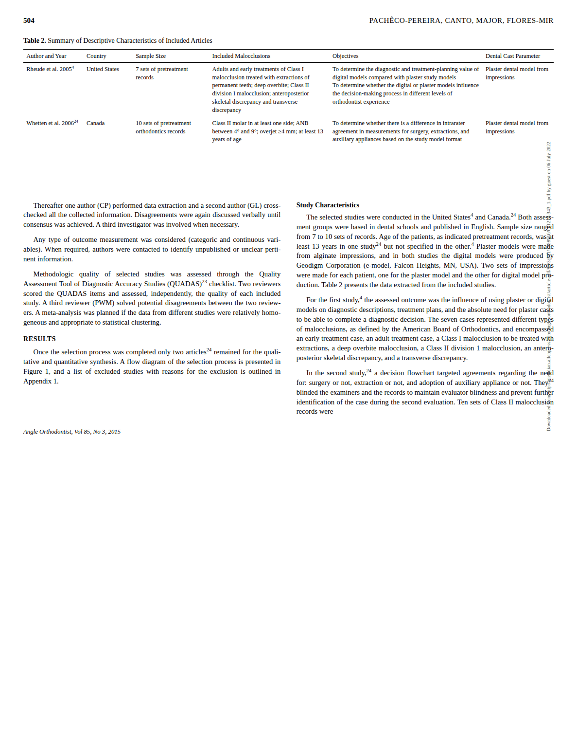Downloaded from http://meridian.allenpress.com/angle-orthodontist/article-pdf/85/3/501/1398916/051214-343_1.pdf by guest on 06 July 2022
504 PACHÊCO-PEREIRA, CANTO, MAJOR, FLORES-MIR
Table 2. Summary of Descriptive Characteristics of Included Articles
| Author and Year | Country | Sample Size | Included Malocclusions | Objectives | Dental Cast Parameter |
| --- | --- | --- | --- | --- | --- |
| Rheude et al. 2005 4 | United States | 7 sets of pretreatment records | Adults and early treatments of Class I malocclusion treated with extractions of permanent teeth; deep overbite; Class II division I malocclusion; anteroposterior skeletal discrepancy and transverse discrepancy | To determine the diagnostic and treatment-planning value of digital models compared with plaster study models To determine whether the digital or plaster models influence the decision-making process in different levels of orthodontist experience | Plaster dental model from impressions |
| Whetten et al. 2006 24 | Canada | 10 sets of pretreatment orthodontics records | Class II molar in at least one side; ANB between 4° and 9°; overjet ≥4 mm; at least 13 years of age | To determine whether there is a difference in intrarater agreement in measurements for surgery, extractions, and auxiliary appliances based on the study model format | Plaster dental model from impressions |
Thereafter one author (CP) performed data extraction and a second author (GL) crosschecked all the collected information. Disagreements were again discussed verbally until consensus was achieved. A third investigator was involved when necessary.
Any type of outcome measurement was considered (categoric and continuous variables). When required, authors were contacted to identify unpublished or unclear pertinent information.
Methodologic quality of selected studies was assessed through the Quality Assessment Tool of Diagnostic Accuracy Studies (QUADAS)23 checklist. Two reviewers scored the QUADAS items and assessed, independently, the quality of each included study. A third reviewer (PWM) solved potential disagreements between the two reviewers. A meta-analysis was planned if the data from different studies were relatively homogeneous and appropriate to statistical clustering.
Results
Once the selection process was completed only two articles24 remained for the qualitative and quantitative synthesis. A flow diagram of the selection process is presented in Figure 1, and a list of excluded studies with reasons for the exclusion is outlined in Appendix 1.
Study Characteristics
The selected studies were conducted in the United States4 and Canada.24 Both assessment groups were based in dental schools and published in English. Sample size ranged from 7 to 10 sets of records. Age of the patients, as indicated pretreatment records, was at least 13 years in one study24 but not specified in the other.4 Plaster models were made from alginate impressions, and in both studies the digital models were produced by Geodigm Corporation (e-model, Falcon Heights, MN, USA). Two sets of impressions were made for each patient, one for the plaster model and the other for digital model production. Table 2 presents the data extracted from the included studies.
For the first study,4 the assessed outcome was the influence of using plaster or digital models on diagnostic descriptions, treatment plans, and the absolute need for plaster casts to be able to complete a diagnostic decision. The seven cases represented different types of malocclusions, as defined by the American Board of Orthodontics, and encompassed an early treatment case, an adult treatment case, a Class I malocclusion to be treated with extractions, a deep overbite malocclusion, a Class II division 1 malocclusion, an anteroposterior skeletal discrepancy, and a transverse discrepancy.
In the second study,24 a decision flowchart targeted agreements regarding the need for: surgery or not, extraction or not, and adoption of auxiliary appliance or not. They24 blinded the examiners and the records to maintain evaluator blindness and prevent further identification of the case during the second evaluation. Ten sets of Class II malocclusion records were
Angle Orthodontist, Vol 85, No 3, 2015